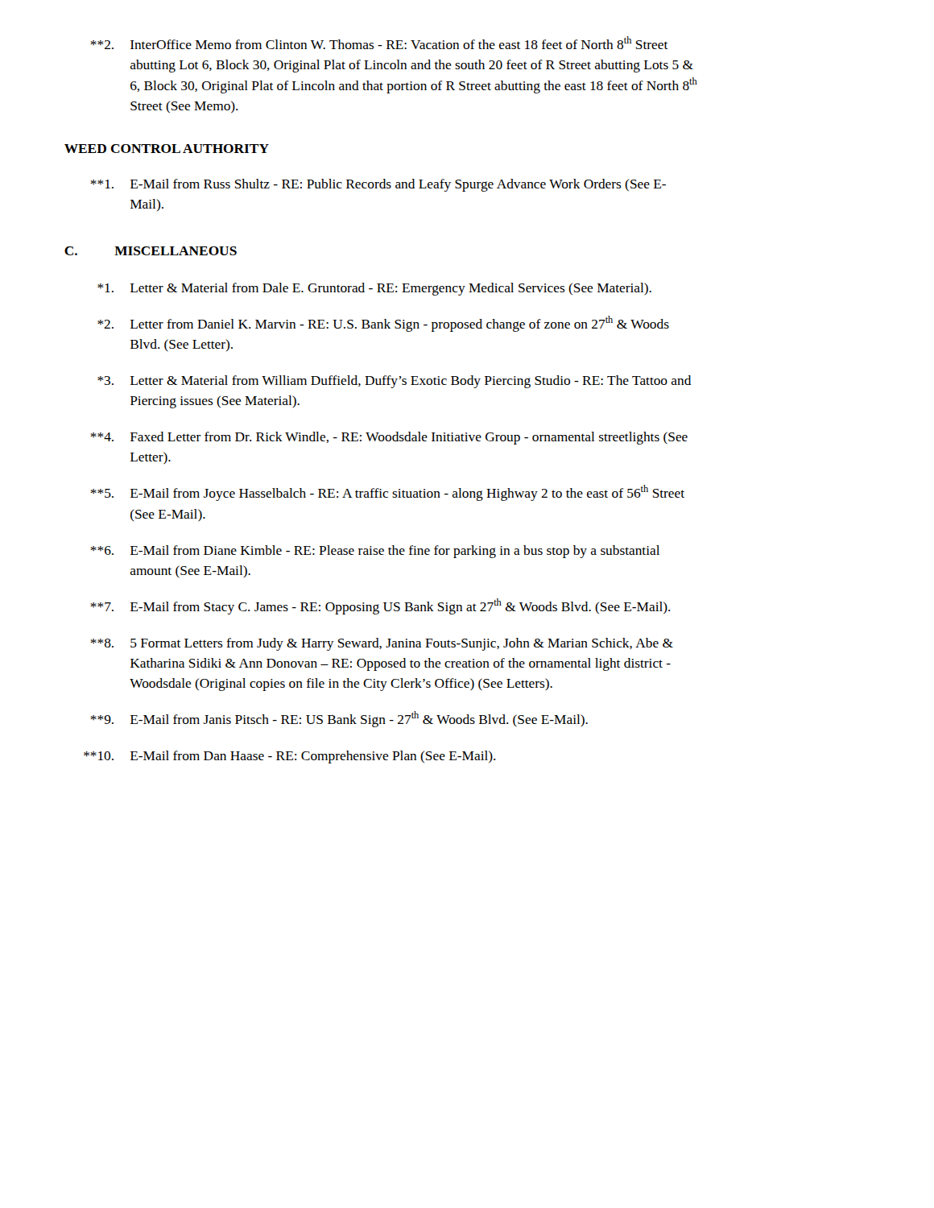**2.
InterOffice Memo from Clinton W. Thomas - RE: Vacation of the east 18 feet of North 8th Street abutting Lot 6, Block 30, Original Plat of Lincoln and the south 20 feet of R Street abutting Lots 5 & 6, Block 30, Original Plat of Lincoln and that portion of R Street abutting the east 18 feet of North 8th Street (See Memo).
WEED CONTROL AUTHORITY
**1.
E-Mail from Russ Shultz - RE: Public Records and Leafy Spurge Advance Work Orders (See E-Mail).
C.
MISCELLANEOUS
*1.
Letter & Material from Dale E. Gruntorad - RE: Emergency Medical Services (See Material).
*2.
Letter from Daniel K. Marvin - RE: U.S. Bank Sign - proposed change of zone on 27th & Woods Blvd. (See Letter).
*3.
Letter & Material from William Duffield, Duffy’s Exotic Body Piercing Studio - RE: The Tattoo and Piercing issues (See Material).
**4.
Faxed Letter from Dr. Rick Windle, - RE: Woodsdale Initiative Group - ornamental streetlights (See Letter).
**5.
E-Mail from Joyce Hasselbalch - RE: A traffic situation - along Highway 2 to the east of 56th Street (See E-Mail).
**6.
E-Mail from Diane Kimble - RE: Please raise the fine for parking in a bus stop by a substantial amount (See E-Mail).
**7.
E-Mail from Stacy C. James - RE: Opposing US Bank Sign at 27th & Woods Blvd. (See E-Mail).
**8.
5 Format Letters from Judy & Harry Seward, Janina Fouts-Sunjic, John & Marian Schick, Abe & Katharina Sidiki & Ann Donovan – RE: Opposed to the creation of the ornamental light district - Woodsdale (Original copies on file in the City Clerk’s Office) (See Letters).
**9.
E-Mail from Janis Pitsch - RE: US Bank Sign - 27th & Woods Blvd. (See E-Mail).
**10.
E-Mail from Dan Haase - RE: Comprehensive Plan (See E-Mail).